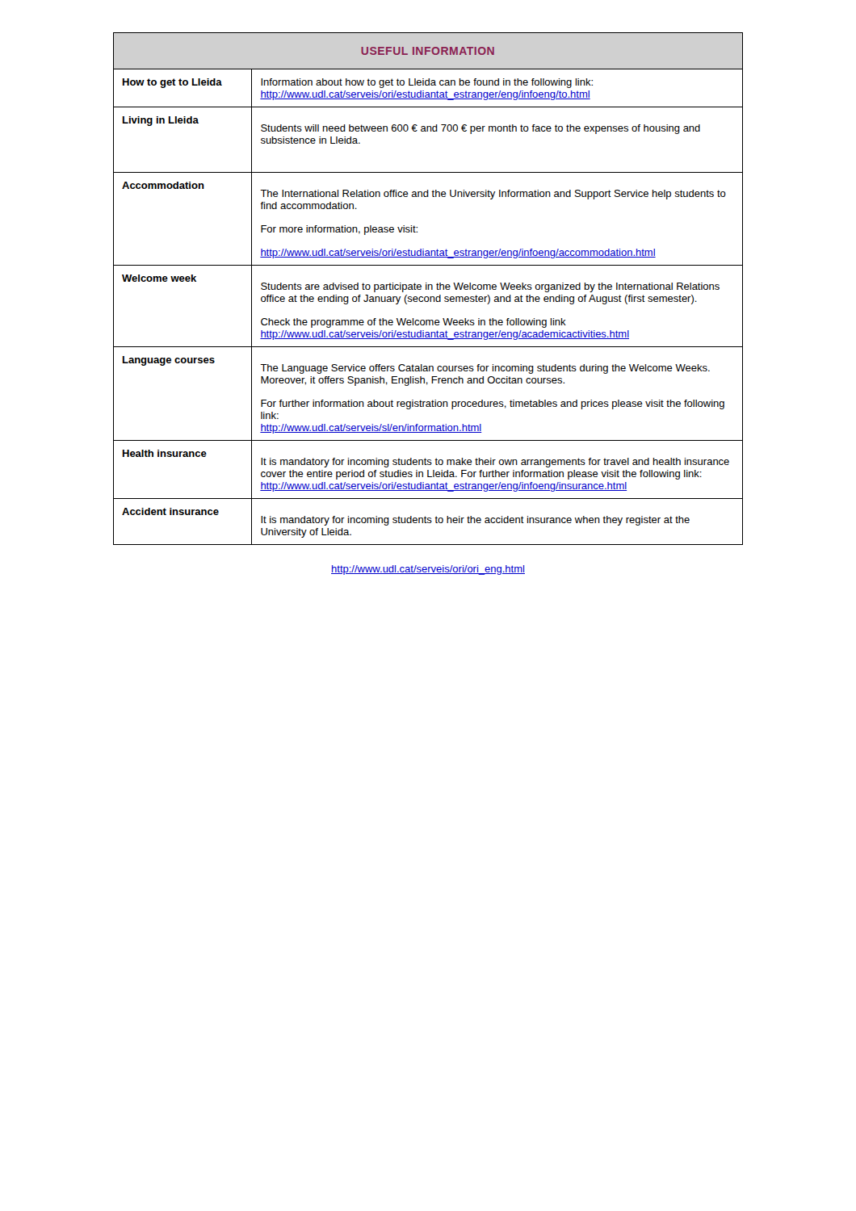| USEFUL INFORMATION |
| --- |
| How to get to Lleida | Information about how to get to Lleida can be found in the following link: http://www.udl.cat/serveis/ori/estudiantat_estranger/eng/infoeng/to.html |
| Living in Lleida | Students will need between 600 € and 700 € per month to face to the expenses of housing and subsistence in Lleida. |
| Accommodation | The International Relation office and the University Information and Support Service help students to find accommodation. For more information, please visit: http://www.udl.cat/serveis/ori/estudiantat_estranger/eng/infoeng/accommodation.html |
| Welcome week | Students are advised to participate in the Welcome Weeks organized by the International Relations office at the ending of January (second semester) and at the ending of August (first semester). Check the programme of the Welcome Weeks in the following link http://www.udl.cat/serveis/ori/estudiantat_estranger/eng/academicactivities.html |
| Language courses | The Language Service offers Catalan courses for incoming students during the Welcome Weeks. Moreover, it offers Spanish, English, French and Occitan courses. For further information about registration procedures, timetables and prices please visit the following link: http://www.udl.cat/serveis/sl/en/information.html |
| Health insurance | It is mandatory for incoming students to make their own arrangements for travel and health insurance cover the entire period of studies in Lleida. For further information please visit the following link: http://www.udl.cat/serveis/ori/estudiantat_estranger/eng/infoeng/insurance.html |
| Accident insurance | It is mandatory for incoming students to heir the accident insurance when they register at the University of Lleida. |
http://www.udl.cat/serveis/ori/ori_eng.html